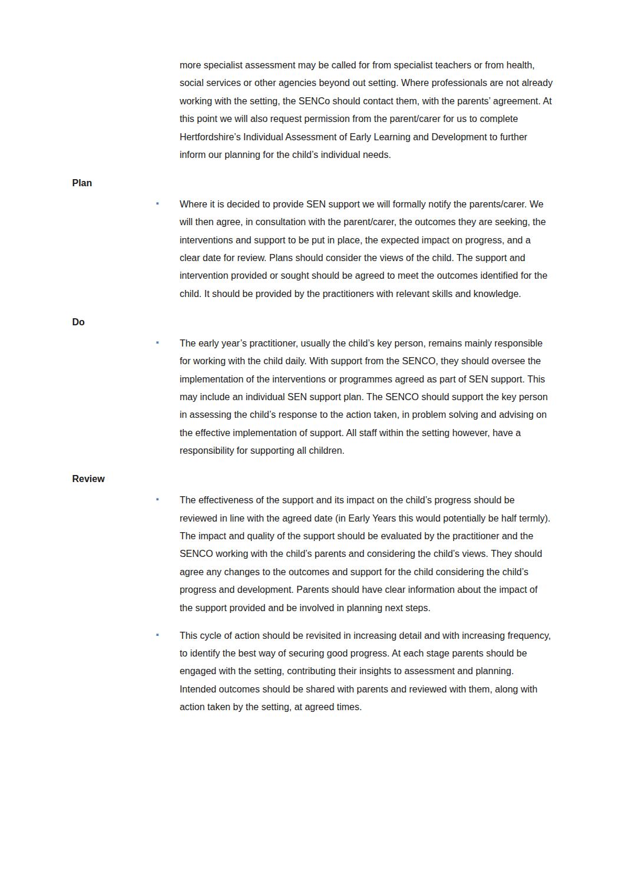more specialist assessment may be called for from specialist teachers or from health, social services or other agencies beyond out setting. Where professionals are not already working with the setting, the SENCo should contact them, with the parents’ agreement. At this point we will also request permission from the parent/carer for us to complete Hertfordshire’s Individual Assessment of Early Learning and Development to further inform our planning for the child’s individual needs.
Plan
Where it is decided to provide SEN support we will formally notify the parents/carer. We will then agree, in consultation with the parent/carer, the outcomes they are seeking, the interventions and support to be put in place, the expected impact on progress, and a clear date for review. Plans should consider the views of the child. The support and intervention provided or sought should be agreed to meet the outcomes identified for the child. It should be provided by the practitioners with relevant skills and knowledge.
Do
The early year’s practitioner, usually the child’s key person, remains mainly responsible for working with the child daily. With support from the SENCO, they should oversee the implementation of the interventions or programmes agreed as part of SEN support. This may include an individual SEN support plan. The SENCO should support the key person in assessing the child’s response to the action taken, in problem solving and advising on the effective implementation of support. All staff within the setting however, have a responsibility for supporting all children.
Review
The effectiveness of the support and its impact on the child’s progress should be reviewed in line with the agreed date (in Early Years this would potentially be half termly). The impact and quality of the support should be evaluated by the practitioner and the SENCO working with the child’s parents and considering the child’s views. They should agree any changes to the outcomes and support for the child considering the child’s progress and development. Parents should have clear information about the impact of the support provided and be involved in planning next steps.
This cycle of action should be revisited in increasing detail and with increasing frequency, to identify the best way of securing good progress. At each stage parents should be engaged with the setting, contributing their insights to assessment and planning. Intended outcomes should be shared with parents and reviewed with them, along with action taken by the setting, at agreed times.